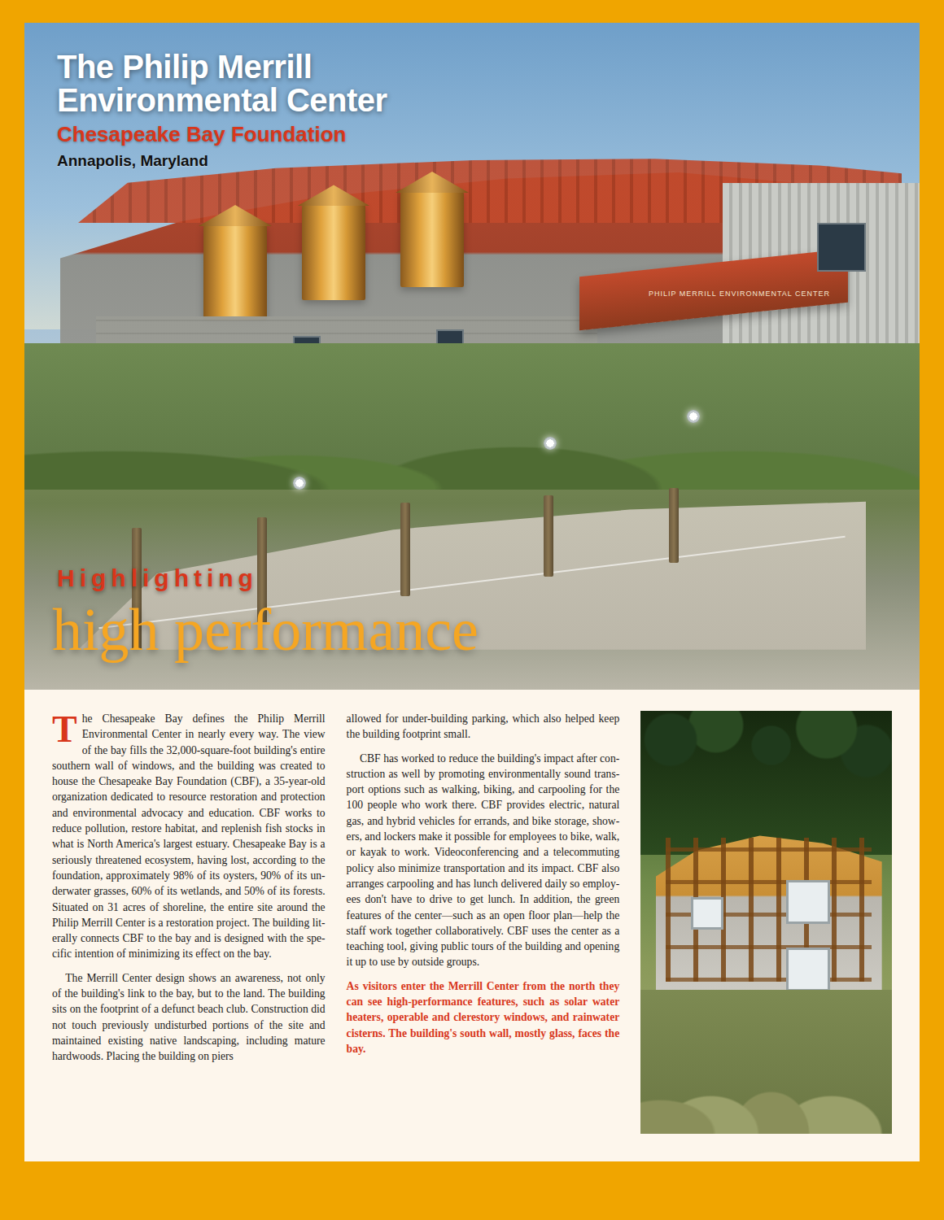Philip Merrill Environmental Center
The Philip Merrill
Environmental Center
Chesapeake Bay Foundation
Annapolis, Maryland
Highlighting
high performance
The Chesapeake Bay defines the Philip Merrill Environmental Center in nearly every way. The view of the bay fills the 32,000-square-foot building's entire southern wall of windows, and the building was created to house the Chesapeake Bay Foundation (CBF), a 35-year-old organization dedicated to resource restoration and protection and environmental advocacy and education. CBF works to reduce pollution, restore habitat, and replenish fish stocks in what is North America's largest estuary. Chesapeake Bay is a seriously threatened ecosystem, having lost, according to the foundation, approximately 98% of its oysters, 90% of its underwater grasses, 60% of its wetlands, and 50% of its forests. Situated on 31 acres of shoreline, the entire site around the Philip Merrill Center is a restoration project. The building literally connects CBF to the bay and is designed with the specific intention of minimizing its effect on the bay.
The Merrill Center design shows an awareness, not only of the building's link to the bay, but to the land. The building sits on the footprint of a defunct beach club. Construction did not touch previously undisturbed portions of the site and maintained existing native landscaping, including mature hardwoods. Placing the building on piers
allowed for under-building parking, which also helped keep the building footprint small.
CBF has worked to reduce the building's impact after construction as well by promoting environmentally sound transport options such as walking, biking, and carpooling for the 100 people who work there. CBF provides electric, natural gas, and hybrid vehicles for errands, and bike storage, showers, and lockers make it possible for employees to bike, walk, or kayak to work. Videoconferencing and a telecommuting policy also minimize transportation and its impact. CBF also arranges carpooling and has lunch delivered daily so employees don't have to drive to get lunch. In addition, the green features of the center—such as an open floor plan—help the staff work together collaboratively. CBF uses the center as a teaching tool, giving public tours of the building and opening it up to use by outside groups.
As visitors enter the Merrill Center from the north they can see high-performance features, such as solar water heaters, operable and clerestory windows, and rainwater cisterns. The building's south wall, mostly glass, faces the bay.